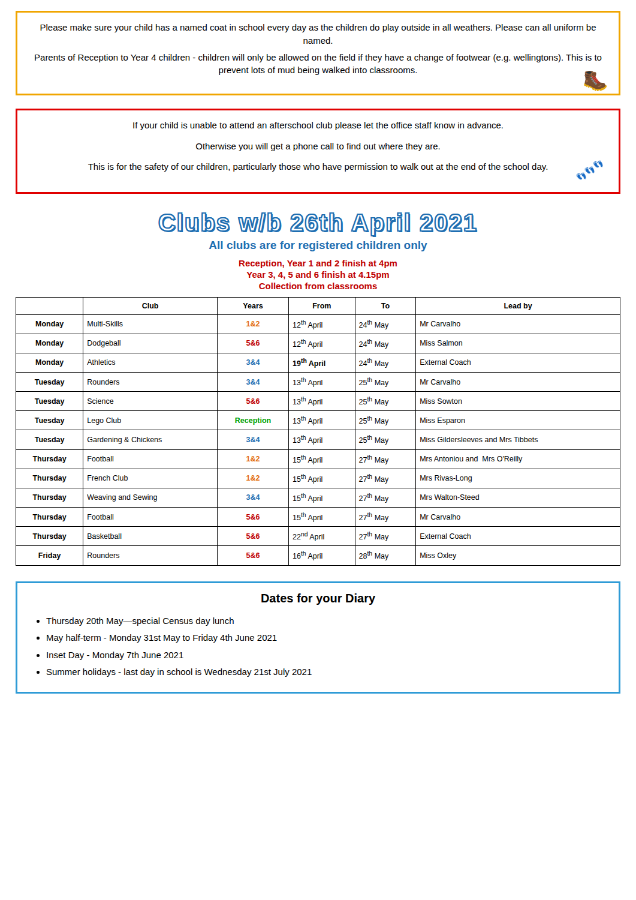Please make sure your child has a named coat in school every day as the children do play outside in all weathers. Please can all uniform be named.
Parents of Reception to Year 4 children - children will only be allowed on the field if they have a change of footwear (e.g. wellingtons). This is to prevent lots of mud being walked into classrooms.
🥾
If your child is unable to attend an afterschool club please let the office staff know in advance.
Otherwise you will get a phone call to find out where they are.
This is for the safety of our children, particularly those who have permission to walk out at the end of the school day.
👣👣👣
Clubs w/b 26th April 2021
All clubs are for registered children only
Reception, Year 1 and 2 finish at 4pm
Year 3, 4, 5 and 6 finish at 4.15pm
Collection from classrooms
| | Club | Years | From | To | Lead by |
| --- | --- | --- | --- | --- | --- |
| Monday | Multi-Skills | 1&2 | 12 th April | 24 th May | Mr Carvalho |
| Monday | Dodgeball | 5&6 | 12 th April | 24 th May | Miss Salmon |
| Monday | Athletics | 3&4 | 19 th April | 24 th May | External Coach |
| Tuesday | Rounders | 3&4 | 13 th April | 25 th May | Mr Carvalho |
| Tuesday | Science | 5&6 | 13 th April | 25 th May | Miss Sowton |
| Tuesday | Lego Club | Reception | 13 th April | 25 th May | Miss Esparon |
| Tuesday | Gardening & Chickens | 3&4 | 13 th April | 25 th May | Miss Gildersleeves and Mrs Tibbets |
| Thursday | Football | 1&2 | 15 th April | 27 th May | Mrs Antoniou and Mrs O'Reilly |
| Thursday | French Club | 1&2 | 15 th April | 27 th May | Mrs Rivas-Long |
| Thursday | Weaving and Sewing | 3&4 | 15 th April | 27 th May | Mrs Walton-Steed |
| Thursday | Football | 5&6 | 15 th April | 27 th May | Mr Carvalho |
| Thursday | Basketball | 5&6 | 22 nd April | 27 th May | External Coach |
| Friday | Rounders | 5&6 | 16 th April | 28 th May | Miss Oxley |
Dates for your Diary
Thursday 20th May—special Census day lunch
May half-term - Monday 31st May to Friday 4th June 2021
Inset Day - Monday 7th June 2021
Summer holidays - last day in school is Wednesday 21st July 2021